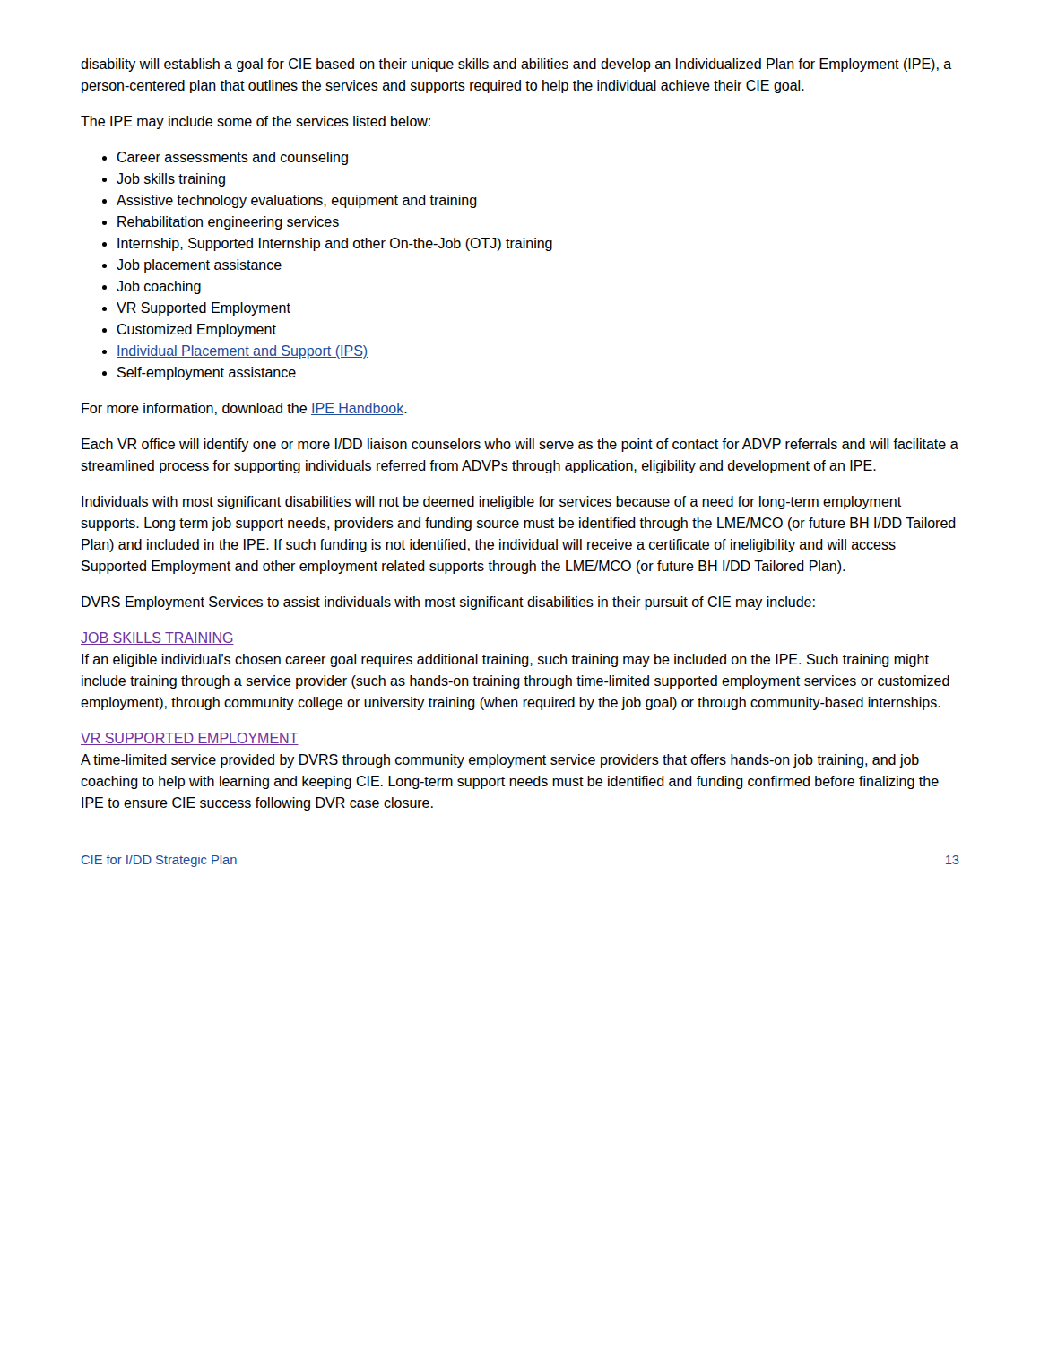disability will establish a goal for CIE based on their unique skills and abilities and develop an Individualized Plan for Employment (IPE), a person-centered plan that outlines the services and supports required to help the individual achieve their CIE goal.
The IPE may include some of the services listed below:
Career assessments and counseling
Job skills training
Assistive technology evaluations, equipment and training
Rehabilitation engineering services
Internship, Supported Internship and other On-the-Job (OTJ) training
Job placement assistance
Job coaching
VR Supported Employment
Customized Employment
Individual Placement and Support (IPS)
Self-employment assistance
For more information, download the IPE Handbook.
Each VR office will identify one or more I/DD liaison counselors who will serve as the point of contact for ADVP referrals and will facilitate a streamlined process for supporting individuals referred from ADVPs through application, eligibility and development of an IPE.
Individuals with most significant disabilities will not be deemed ineligible for services because of a need for long-term employment supports. Long term job support needs, providers and funding source must be identified through the LME/MCO (or future BH I/DD Tailored Plan) and included in the IPE. If such funding is not identified, the individual will receive a certificate of ineligibility and will access Supported Employment and other employment related supports through the LME/MCO (or future BH I/DD Tailored Plan).
DVRS Employment Services to assist individuals with most significant disabilities in their pursuit of CIE may include:
JOB SKILLS TRAINING
If an eligible individual's chosen career goal requires additional training, such training may be included on the IPE. Such training might include training through a service provider (such as hands-on training through time-limited supported employment services or customized employment), through community college or university training (when required by the job goal) or through community-based internships.
VR SUPPORTED EMPLOYMENT
A time-limited service provided by DVRS through community employment service providers that offers hands-on job training, and job coaching to help with learning and keeping CIE. Long-term support needs must be identified and funding confirmed before finalizing the IPE to ensure CIE success following DVR case closure.
CIE for I/DD Strategic Plan 13